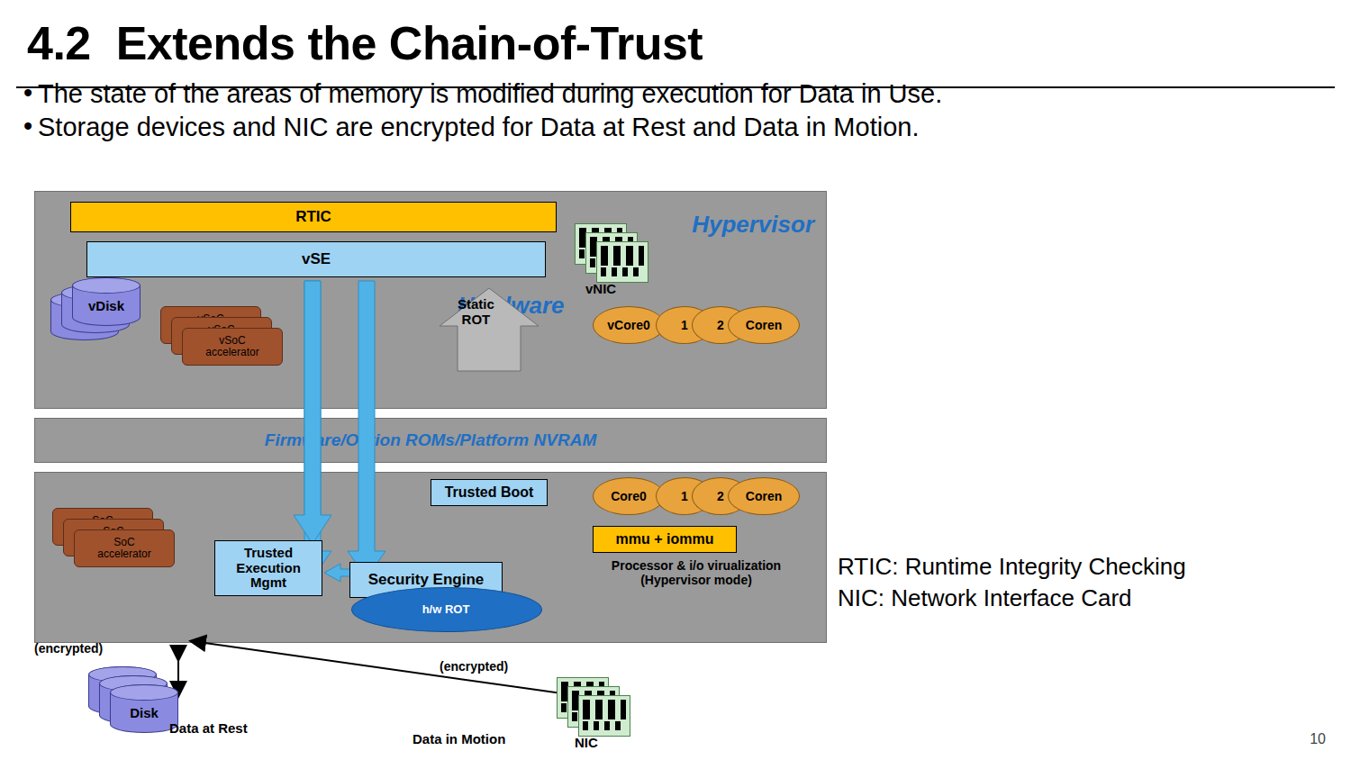4.2 Extends the Chain-of-Trust
The state of the areas of memory is modified during execution for Data in Use.
Storage devices and NIC are encrypted for Data at Rest and Data in Motion.
Firmware/Option ROMs/Platform NVRAM
Hypervisor
Hardware
RTIC
vSE
vDisk
vSoC
accelerator
vSoC
accelerator
vSoC
accelerator
vNIC
vCore0
1
2
Coren
Static
ROT
SoC
accelerator
SoC
accelerator
SoC
accelerator
Trusted Boot
Core0
1
2
Coren
mmu + iommu
Trusted
Execution
Mgmt
Security Engine
h/w ROT
Processor & i/o virualization
(Hypervisor mode)
(encrypted)
Disk
Data at Rest
(encrypted)
NIC
Data in Motion
RTIC: Runtime Integrity Checking
NIC: Network Interface Card
10